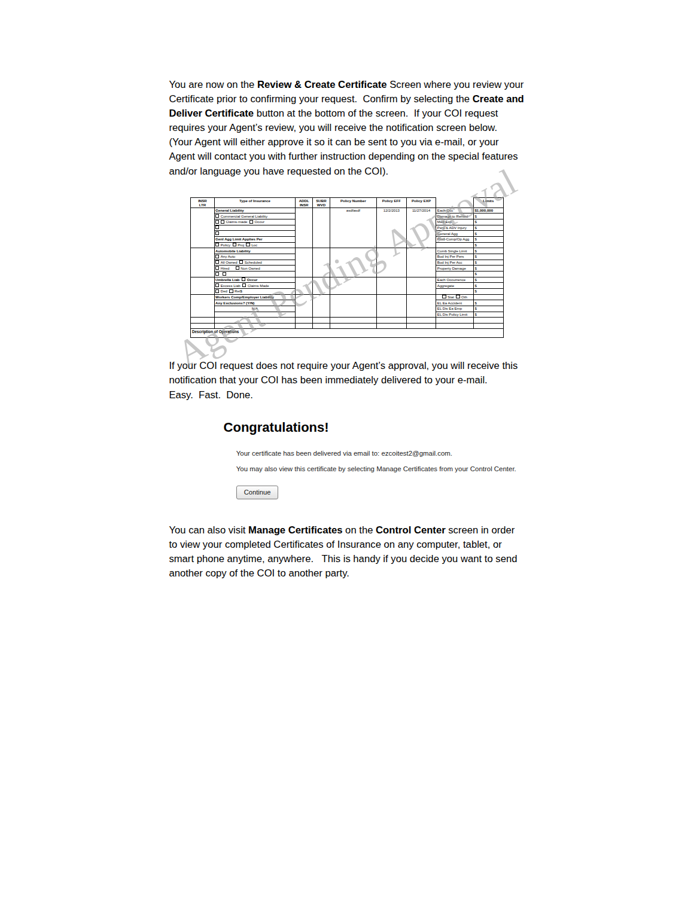You are now on the Review & Create Certificate Screen where you review your Certificate prior to confirming your request. Confirm by selecting the Create and Deliver Certificate button at the bottom of the screen. If your COI request requires your Agent’s review, you will receive the notification screen below. (Your Agent will either approve it so it can be sent to you via e-mail, or your Agent will contact you with further instruction depending on the special features and/or language you have requested on the COI).
| INSR LTR | Type of Insurance | ADDL INSR | SUBR WVD | Policy Number | Policy EFF | Policy EXP | | Limits |
| --- | --- | --- | --- | --- | --- | --- | --- | --- |
| | General Liability | | | asdfasdf | 12/2/2013 | 11/27/2014 | Each Occ | $1,000,000 |
| Commercial General Liability | Damage to Rented | $ |
| Claims-made Occur | Med Exp | $ |
| | Pers & ADV Injury | $ |
| | General Agg | $ |
| Genl Agg Limit Applies Per | Prod-Comp/Op Agg | $ |
| Policy Proj Loc | | $ |
| | Automobile Liability | | | | | | Comb Single Limit | $ |
| Any Auto | Bod Inj Per Pers | $ |
| All Owned Scheduled | Bod Inj Per Acc | $ |
| Hired Non Owned | Property Damage | $ |
| | | $ |
| | Umbrella Liab Occur | | | | | | Each Occurrence | $ |
| Excess Liab Claims Made | Aggregate | $ |
| Ded Ret$ | | $ |
| | Workers Comp/Employer Liability | | | | | | Stat Oth | |
| Any Exclusions? (Y/N) | EL Ea Accident | $ |
| N/A | EL Dis Ea Emp | $ |
| | EL Dis Policy Limit | $ |
| Description of Operations |
Agent Pending Approval
If your COI request does not require your Agent’s approval, you will receive this notification that your COI has been immediately delivered to your e-mail.
Easy. Fast. Done.
Congratulations!
Your certificate has been delivered via email to: ezcoitest2@gmail.com.
You may also view this certificate by selecting Manage Certificates from your Control Center.
Continue
You can also visit Manage Certificates on the Control Center screen in order to view your completed Certificates of Insurance on any computer, tablet, or smart phone anytime, anywhere. This is handy if you decide you want to send another copy of the COI to another party.